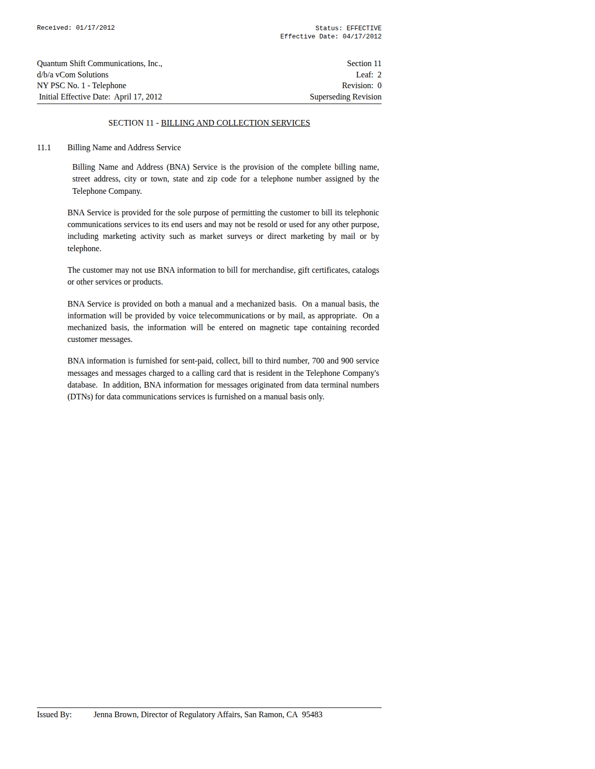Received: 01/17/2012
Status: EFFECTIVE
Effective Date: 04/17/2012
Quantum Shift Communications, Inc.,
d/b/a vCom Solutions
NY PSC No. 1 - Telephone
Initial Effective Date: April 17, 2012
Section 11
Leaf: 2
Revision: 0
Superseding Revision
SECTION 11 - BILLING AND COLLECTION SERVICES
11.1 Billing Name and Address Service
Billing Name and Address (BNA) Service is the provision of the complete billing name, street address, city or town, state and zip code for a telephone number assigned by the Telephone Company.
BNA Service is provided for the sole purpose of permitting the customer to bill its telephonic communications services to its end users and may not be resold or used for any other purpose, including marketing activity such as market surveys or direct marketing by mail or by telephone.
The customer may not use BNA information to bill for merchandise, gift certificates, catalogs or other services or products.
BNA Service is provided on both a manual and a mechanized basis. On a manual basis, the information will be provided by voice telecommunications or by mail, as appropriate. On a mechanized basis, the information will be entered on magnetic tape containing recorded customer messages.
BNA information is furnished for sent-paid, collect, bill to third number, 700 and 900 service messages and messages charged to a calling card that is resident in the Telephone Company's database. In addition, BNA information for messages originated from data terminal numbers (DTNs) for data communications services is furnished on a manual basis only.
Issued By: Jenna Brown, Director of Regulatory Affairs, San Ramon, CA 95483